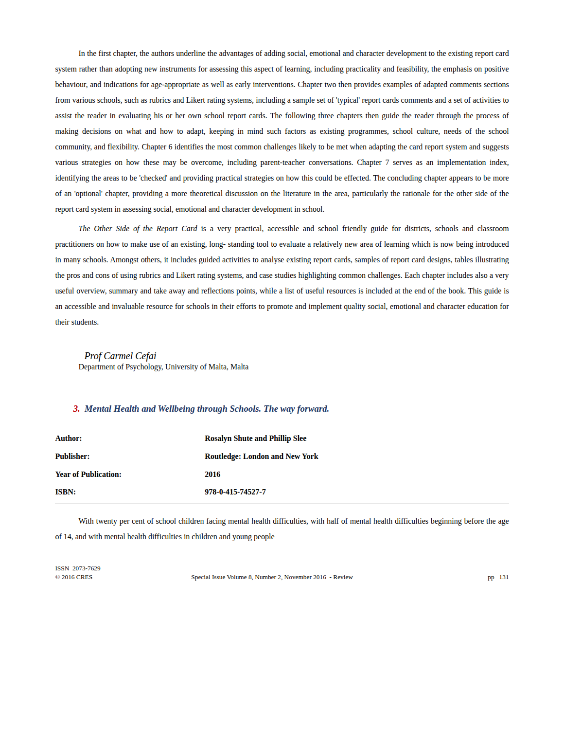In the first chapter, the authors underline the advantages of adding social, emotional and character development to the existing report card system rather than adopting new instruments for assessing this aspect of learning, including practicality and feasibility, the emphasis on positive behaviour, and indications for age-appropriate as well as early interventions. Chapter two then provides examples of adapted comments sections from various schools, such as rubrics and Likert rating systems, including a sample set of 'typical' report cards comments and a set of activities to assist the reader in evaluating his or her own school report cards. The following three chapters then guide the reader through the process of making decisions on what and how to adapt, keeping in mind such factors as existing programmes, school culture, needs of the school community, and flexibility. Chapter 6 identifies the most common challenges likely to be met when adapting the card report system and suggests various strategies on how these may be overcome, including parent-teacher conversations. Chapter 7 serves as an implementation index, identifying the areas to be 'checked' and providing practical strategies on how this could be effected. The concluding chapter appears to be more of an 'optional' chapter, providing a more theoretical discussion on the literature in the area, particularly the rationale for the other side of the report card system in assessing social, emotional and character development in school.
The Other Side of the Report Card is a very practical, accessible and school friendly guide for districts, schools and classroom practitioners on how to make use of an existing, long- standing tool to evaluate a relatively new area of learning which is now being introduced in many schools. Amongst others, it includes guided activities to analyse existing report cards, samples of report card designs, tables illustrating the pros and cons of using rubrics and Likert rating systems, and case studies highlighting common challenges. Each chapter includes also a very useful overview, summary and take away and reflections points, while a list of useful resources is included at the end of the book. This guide is an accessible and invaluable resource for schools in their efforts to promote and implement quality social, emotional and character education for their students.
Prof Carmel Cefai
Department of Psychology, University of Malta, Malta
3. Mental Health and Wellbeing through Schools. The way forward.
| Author: | Rosalyn Shute and Phillip Slee |
| Publisher: | Routledge: London and New York |
| Year of Publication: | 2016 |
| ISBN: | 978-0-415-74527-7 |
With twenty per cent of school children facing mental health difficulties, with half of mental health difficulties beginning before the age of 14, and with mental health difficulties in children and young people
ISSN 2073-7629
© 2016 CRES
Special Issue Volume 8, Number 2, November 2016 - Review
pp 131